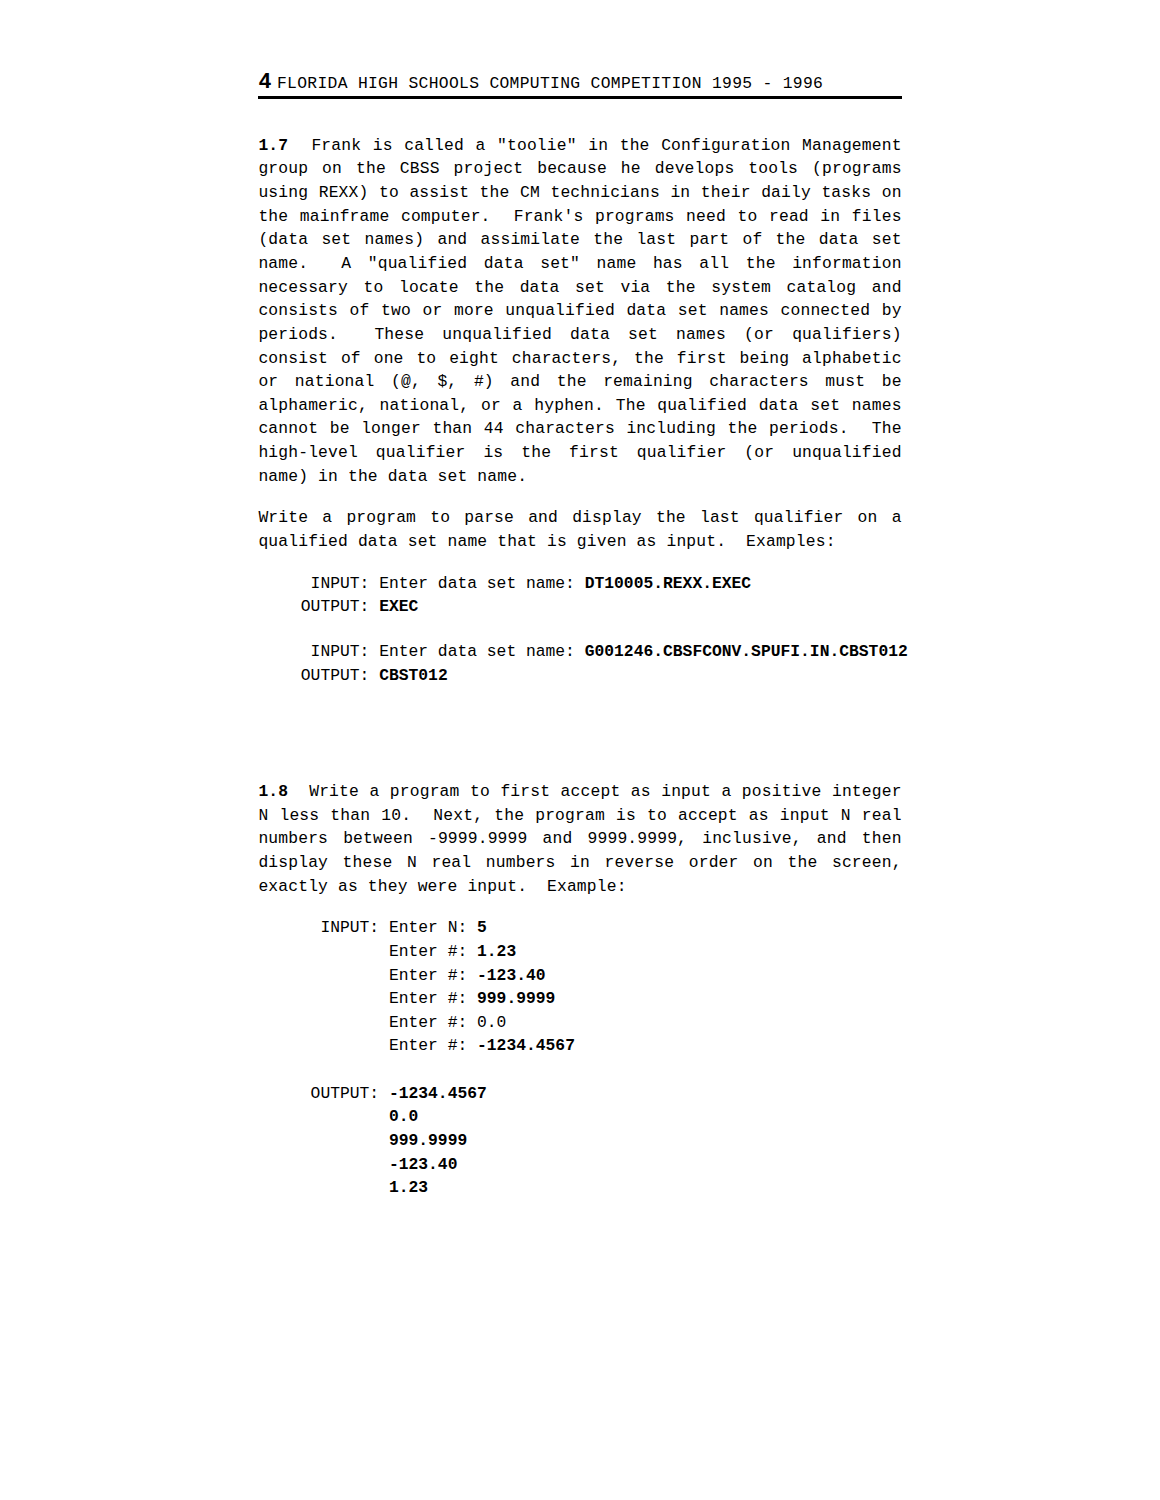4 FLORIDA HIGH SCHOOLS COMPUTING COMPETITION 1995 - 1996
1.7 Frank is called a "toolie" in the Configuration Management group on the CBSS project because he develops tools (programs using REXX) to assist the CM technicians in their daily tasks on the mainframe computer. Frank's programs need to read in files (data set names) and assimilate the last part of the data set name. A "qualified data set" name has all the information necessary to locate the data set via the system catalog and consists of two or more unqualified data set names connected by periods. These unqualified data set names (or qualifiers) consist of one to eight characters, the first being alphabetic or national (@, $, #) and the remaining characters must be alphameric, national, or a hyphen. The qualified data set names cannot be longer than 44 characters including the periods. The high-level qualifier is the first qualifier (or unqualified name) in the data set name.
Write a program to parse and display the last qualifier on a qualified data set name that is given as input. Examples:
INPUT: Enter data set name: DT10005.REXX.EXEC OUTPUT: EXEC
INPUT: Enter data set name: G001246.CBSFCONV.SPUFI.IN.CBST012 OUTPUT: CBST012
1.8 Write a program to first accept as input a positive integer N less than 10. Next, the program is to accept as input N real numbers between -9999.9999 and 9999.9999, inclusive, and then display these N real numbers in reverse order on the screen, exactly as they were input. Example:
INPUT: Enter N: 5 Enter #: 1.23 Enter #: -123.40 Enter #: 999.9999 Enter #: 0.0 Enter #: -1234.4567 OUTPUT: -1234.4567 0.0 999.9999 -123.40 1.23